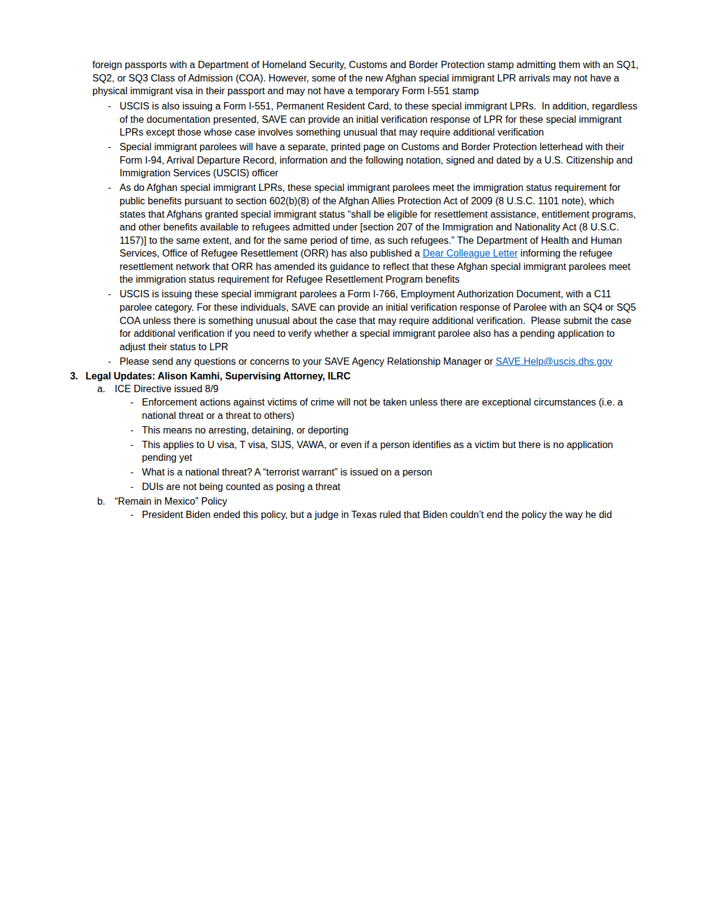foreign passports with a Department of Homeland Security, Customs and Border Protection stamp admitting them with an SQ1, SQ2, or SQ3 Class of Admission (COA). However, some of the new Afghan special immigrant LPR arrivals may not have a physical immigrant visa in their passport and may not have a temporary Form I-551 stamp
USCIS is also issuing a Form I-551, Permanent Resident Card, to these special immigrant LPRs. In addition, regardless of the documentation presented, SAVE can provide an initial verification response of LPR for these special immigrant LPRs except those whose case involves something unusual that may require additional verification
Special immigrant parolees will have a separate, printed page on Customs and Border Protection letterhead with their Form I-94, Arrival Departure Record, information and the following notation, signed and dated by a U.S. Citizenship and Immigration Services (USCIS) officer
As do Afghan special immigrant LPRs, these special immigrant parolees meet the immigration status requirement for public benefits pursuant to section 602(b)(8) of the Afghan Allies Protection Act of 2009 (8 U.S.C. 1101 note), which states that Afghans granted special immigrant status “shall be eligible for resettlement assistance, entitlement programs, and other benefits available to refugees admitted under [section 207 of the Immigration and Nationality Act (8 U.S.C. 1157)] to the same extent, and for the same period of time, as such refugees.” The Department of Health and Human Services, Office of Refugee Resettlement (ORR) has also published a Dear Colleague Letter informing the refugee resettlement network that ORR has amended its guidance to reflect that these Afghan special immigrant parolees meet the immigration status requirement for Refugee Resettlement Program benefits
USCIS is issuing these special immigrant parolees a Form I-766, Employment Authorization Document, with a C11 parolee category. For these individuals, SAVE can provide an initial verification response of Parolee with an SQ4 or SQ5 COA unless there is something unusual about the case that may require additional verification. Please submit the case for additional verification if you need to verify whether a special immigrant parolee also has a pending application to adjust their status to LPR
Please send any questions or concerns to your SAVE Agency Relationship Manager or SAVE.Help@uscis.dhs.gov
3. Legal Updates: Alison Kamhi, Supervising Attorney, ILRC
a. ICE Directive issued 8/9
Enforcement actions against victims of crime will not be taken unless there are exceptional circumstances (i.e. a national threat or a threat to others)
This means no arresting, detaining, or deporting
This applies to U visa, T visa, SIJS, VAWA, or even if a person identifies as a victim but there is no application pending yet
What is a national threat? A “terrorist warrant” is issued on a person
DUIs are not being counted as posing a threat
b. “Remain in Mexico” Policy
President Biden ended this policy, but a judge in Texas ruled that Biden couldn’t end the policy the way he did